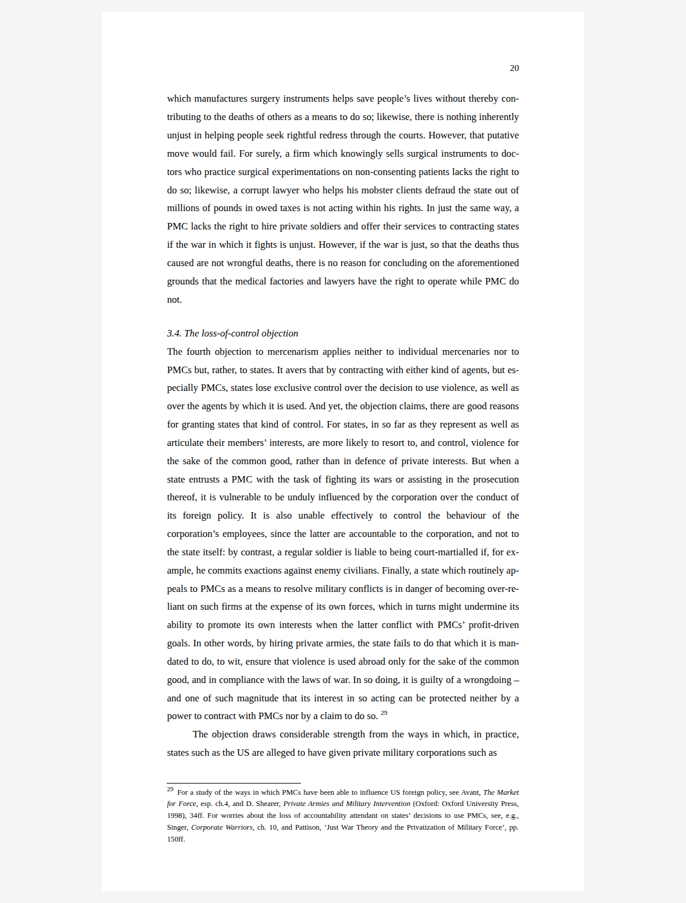20
which manufactures surgery instruments helps save people’s lives without thereby contributing to the deaths of others as a means to do so; likewise, there is nothing inherently unjust in helping people seek rightful redress through the courts. However, that putative move would fail. For surely, a firm which knowingly sells surgical instruments to doctors who practice surgical experimentations on non-consenting patients lacks the right to do so; likewise, a corrupt lawyer who helps his mobster clients defraud the state out of millions of pounds in owed taxes is not acting within his rights. In just the same way, a PMC lacks the right to hire private soldiers and offer their services to contracting states if the war in which it fights is unjust. However, if the war is just, so that the deaths thus caused are not wrongful deaths, there is no reason for concluding on the aforementioned grounds that the medical factories and lawyers have the right to operate while PMC do not.
3.4. The loss-of-control objection
The fourth objection to mercenarism applies neither to individual mercenaries nor to PMCs but, rather, to states. It avers that by contracting with either kind of agents, but especially PMCs, states lose exclusive control over the decision to use violence, as well as over the agents by which it is used. And yet, the objection claims, there are good reasons for granting states that kind of control. For states, in so far as they represent as well as articulate their members’ interests, are more likely to resort to, and control, violence for the sake of the common good, rather than in defence of private interests. But when a state entrusts a PMC with the task of fighting its wars or assisting in the prosecution thereof, it is vulnerable to be unduly influenced by the corporation over the conduct of its foreign policy. It is also unable effectively to control the behaviour of the corporation’s employees, since the latter are accountable to the corporation, and not to the state itself: by contrast, a regular soldier is liable to being court-martialled if, for example, he commits exactions against enemy civilians. Finally, a state which routinely appeals to PMCs as a means to resolve military conflicts is in danger of becoming over-reliant on such firms at the expense of its own forces, which in turns might undermine its ability to promote its own interests when the latter conflict with PMCs’ profit-driven goals. In other words, by hiring private armies, the state fails to do that which it is mandated to do, to wit, ensure that violence is used abroad only for the sake of the common good, and in compliance with the laws of war. In so doing, it is guilty of a wrongdoing – and one of such magnitude that its interest in so acting can be protected neither by a power to contract with PMCs nor by a claim to do so. 29
The objection draws considerable strength from the ways in which, in practice, states such as the US are alleged to have given private military corporations such as
29 For a study of the ways in which PMCs have been able to influence US foreign policy, see Avant, The Market for Force, esp. ch.4, and D. Shearer, Private Armies and Military Intervention (Oxford: Oxford University Press, 1998), 34ff. For worries about the loss of accountability attendant on states’ decisions to use PMCs, see, e.g., Singer, Corporate Warriors, ch. 10, and Pattison, ‘Just War Theory and the Privatization of Military Force’, pp. 150ff.